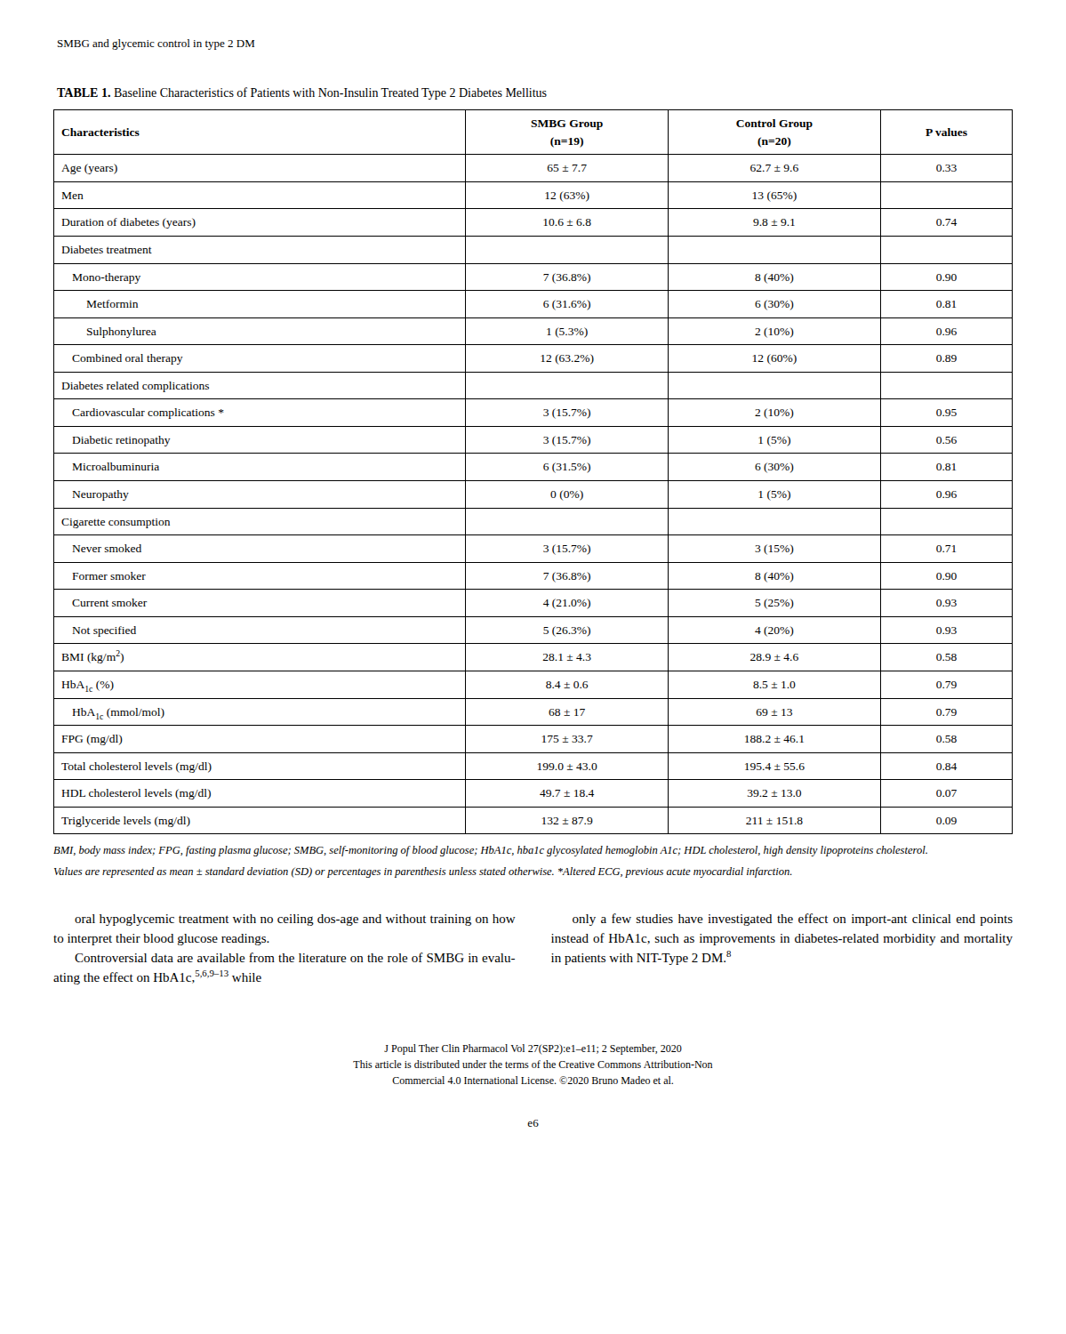SMBG and glycemic control in type 2 DM
TABLE 1. Baseline Characteristics of Patients with Non-Insulin Treated Type 2 Diabetes Mellitus
| Characteristics | SMBG Group (n=19) | Control Group (n=20) | P values |
| --- | --- | --- | --- |
| Age (years) | 65 ± 7.7 | 62.7 ± 9.6 | 0.33 |
| Men | 12 (63%) | 13 (65%) | |
| Duration of diabetes (years) | 10.6 ± 6.8 | 9.8 ± 9.1 | 0.74 |
| Diabetes treatment | | | |
| Mono-therapy | 7 (36.8%) | 8 (40%) | 0.90 |
| Metformin | 6 (31.6%) | 6 (30%) | 0.81 |
| Sulphonylurea | 1 (5.3%) | 2 (10%) | 0.96 |
| Combined oral therapy | 12 (63.2%) | 12 (60%) | 0.89 |
| Diabetes related complications | | | |
| Cardiovascular complications * | 3 (15.7%) | 2 (10%) | 0.95 |
| Diabetic retinopathy | 3 (15.7%) | 1 (5%) | 0.56 |
| Microalbuminuria | 6 (31.5%) | 6 (30%) | 0.81 |
| Neuropathy | 0 (0%) | 1 (5%) | 0.96 |
| Cigarette consumption | | | |
| Never smoked | 3 (15.7%) | 3 (15%) | 0.71 |
| Former smoker | 7 (36.8%) | 8 (40%) | 0.90 |
| Current smoker | 4 (21.0%) | 5 (25%) | 0.93 |
| Not specified | 5 (26.3%) | 4 (20%) | 0.93 |
| BMI (kg/m 2 ) | 28.1 ± 4.3 | 28.9 ± 4.6 | 0.58 |
| HbA 1c (%) | 8.4 ± 0.6 | 8.5 ± 1.0 | 0.79 |
| HbA 1c (mmol/mol) | 68 ± 17 | 69 ± 13 | 0.79 |
| FPG (mg/dl) | 175 ± 33.7 | 188.2 ± 46.1 | 0.58 |
| Total cholesterol levels (mg/dl) | 199.0 ± 43.0 | 195.4 ± 55.6 | 0.84 |
| HDL cholesterol levels (mg/dl) | 49.7 ± 18.4 | 39.2 ± 13.0 | 0.07 |
| Triglyceride levels (mg/dl) | 132 ± 87.9 | 211 ± 151.8 | 0.09 |
BMI, body mass index; FPG, fasting plasma glucose; SMBG, self-monitoring of blood glucose; HbA1c, hba1c glycosylated hemoglobin A1c; HDL cholesterol, high density lipoproteins cholesterol.
Values are represented as mean ± standard deviation (SD) or percentages in parenthesis unless stated otherwise. *Altered ECG, previous acute myocardial infarction.
oral hypoglycemic treatment with no ceiling dos-age and without training on how to interpret their blood glucose readings.
Controversial data are available from the literature on the role of SMBG in evaluating the effect on HbA1c,5,6,9–13 while
only a few studies have investigated the effect on import-ant clinical end points instead of HbA1c, such as improvements in diabetes-related morbidity and mortality in patients with NIT-Type 2 DM.8
J Popul Ther Clin Pharmacol Vol 27(SP2):e1–e11; 2 September, 2020
This article is distributed under the terms of the Creative Commons Attribution-Non
Commercial 4.0 International License. ©2020 Bruno Madeo et al.
e6